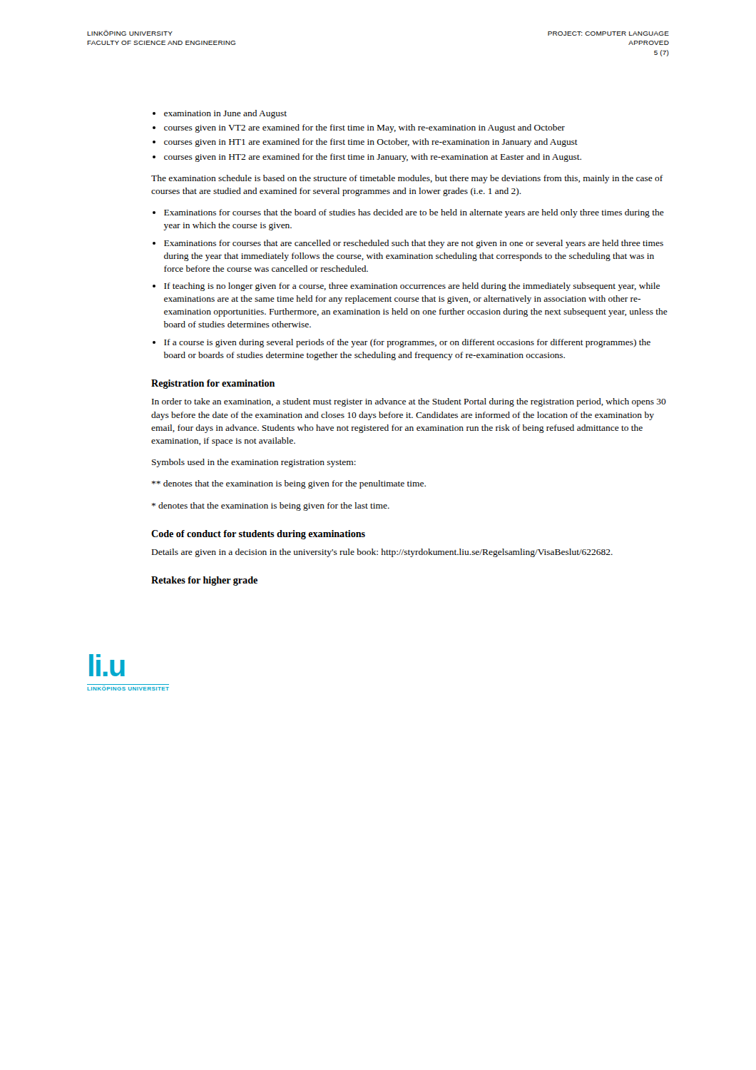Linköping University
Faculty of Science and Engineering
Project: Computer Language
Approved
5 (7)
examination in June and August
courses given in VT2 are examined for the first time in May, with re-examination in August and October
courses given in HT1 are examined for the first time in October, with re-examination in January and August
courses given in HT2 are examined for the first time in January, with re-examination at Easter and in August.
The examination schedule is based on the structure of timetable modules, but there may be deviations from this, mainly in the case of courses that are studied and examined for several programmes and in lower grades (i.e. 1 and 2).
Examinations for courses that the board of studies has decided are to be held in alternate years are held only three times during the year in which the course is given.
Examinations for courses that are cancelled or rescheduled such that they are not given in one or several years are held three times during the year that immediately follows the course, with examination scheduling that corresponds to the scheduling that was in force before the course was cancelled or rescheduled.
If teaching is no longer given for a course, three examination occurrences are held during the immediately subsequent year, while examinations are at the same time held for any replacement course that is given, or alternatively in association with other re-examination opportunities. Furthermore, an examination is held on one further occasion during the next subsequent year, unless the board of studies determines otherwise.
If a course is given during several periods of the year (for programmes, or on different occasions for different programmes) the board or boards of studies determine together the scheduling and frequency of re-examination occasions.
Registration for examination
In order to take an examination, a student must register in advance at the Student Portal during the registration period, which opens 30 days before the date of the examination and closes 10 days before it. Candidates are informed of the location of the examination by email, four days in advance. Students who have not registered for an examination run the risk of being refused admittance to the examination, if space is not available.
Symbols used in the examination registration system:
** denotes that the examination is being given for the penultimate time.
* denotes that the examination is being given for the last time.
Code of conduct for students during examinations
Details are given in a decision in the university's rule book: http://styrdokument.liu.se/Regelsamling/VisaBeslut/622682.
Retakes for higher grade
li. u
LINKÖPINGS UNIVERSITET